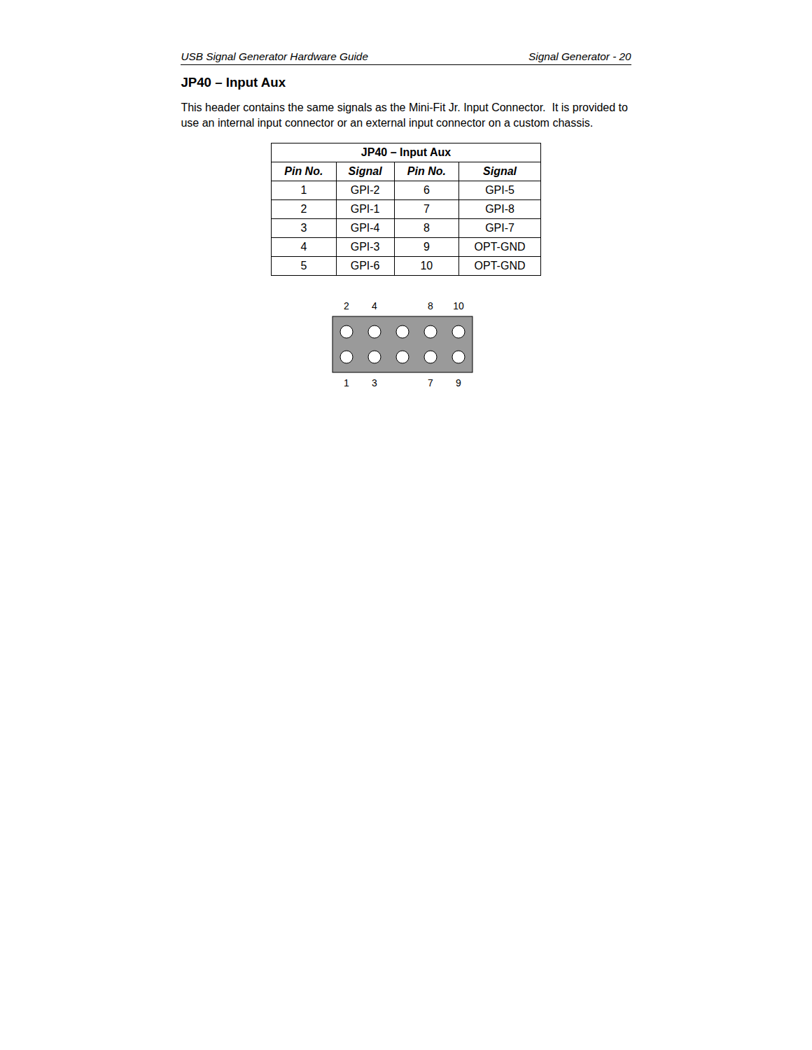USB Signal Generator Hardware Guide Signal Generator - 20
JP40 – Input Aux
This header contains the same signals as the Mini-Fit Jr. Input Connector. It is provided to use an internal input connector or an external input connector on a custom chassis.
JP40 – Input Aux
| Pin No. | Signal | Pin No. | Signal |
| --- | --- | --- | --- |
| 1 | GPI-2 | 6 | GPI-5 |
| 2 | GPI-1 | 7 | GPI-8 |
| 3 | GPI-4 | 8 | GPI-7 |
| 4 | GPI-3 | 9 | OPT-GND |
| 5 | GPI-6 | 10 | OPT-GND |
2 4 8 10 1 3 7 9